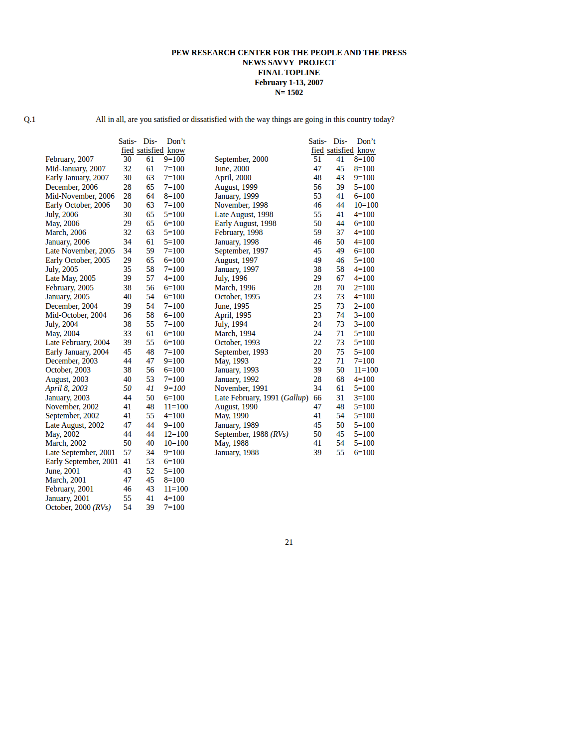PEW RESEARCH CENTER FOR THE PEOPLE AND THE PRESS
NEWS SAVVY PROJECT
FINAL TOPLINE
February 1-13, 2007
N= 1502
Q.1 All in all, are you satisfied or dissatisfied with the way things are going in this country today?
| | Satis- | Dis- | Don’t | | | Satis- | Dis- | Don’t |
| | fied | satisfied | know | | | fied | satisfied | know |
| February, 2007 | 30 | 61 | 9=100 | | September, 2000 | 51 | 41 | 8=100 |
| Mid-January, 2007 | 32 | 61 | 7=100 | | June, 2000 | 47 | 45 | 8=100 |
| Early January, 2007 | 30 | 63 | 7=100 | | April, 2000 | 48 | 43 | 9=100 |
| December, 2006 | 28 | 65 | 7=100 | | August, 1999 | 56 | 39 | 5=100 |
| Mid-November, 2006 | 28 | 64 | 8=100 | | January, 1999 | 53 | 41 | 6=100 |
| Early October, 2006 | 30 | 63 | 7=100 | | November, 1998 | 46 | 44 | 10=100 |
| July, 2006 | 30 | 65 | 5=100 | | Late August, 1998 | 55 | 41 | 4=100 |
| May, 2006 | 29 | 65 | 6=100 | | Early August, 1998 | 50 | 44 | 6=100 |
| March, 2006 | 32 | 63 | 5=100 | | February, 1998 | 59 | 37 | 4=100 |
| January, 2006 | 34 | 61 | 5=100 | | January, 1998 | 46 | 50 | 4=100 |
| Late November, 2005 | 34 | 59 | 7=100 | | September, 1997 | 45 | 49 | 6=100 |
| Early October, 2005 | 29 | 65 | 6=100 | | August, 1997 | 49 | 46 | 5=100 |
| July, 2005 | 35 | 58 | 7=100 | | January, 1997 | 38 | 58 | 4=100 |
| Late May, 2005 | 39 | 57 | 4=100 | | July, 1996 | 29 | 67 | 4=100 |
| February, 2005 | 38 | 56 | 6=100 | | March, 1996 | 28 | 70 | 2=100 |
| January, 2005 | 40 | 54 | 6=100 | | October, 1995 | 23 | 73 | 4=100 |
| December, 2004 | 39 | 54 | 7=100 | | June, 1995 | 25 | 73 | 2=100 |
| Mid-October, 2004 | 36 | 58 | 6=100 | | April, 1995 | 23 | 74 | 3=100 |
| July, 2004 | 38 | 55 | 7=100 | | July, 1994 | 24 | 73 | 3=100 |
| May, 2004 | 33 | 61 | 6=100 | | March, 1994 | 24 | 71 | 5=100 |
| Late February, 2004 | 39 | 55 | 6=100 | | October, 1993 | 22 | 73 | 5=100 |
| Early January, 2004 | 45 | 48 | 7=100 | | September, 1993 | 20 | 75 | 5=100 |
| December, 2003 | 44 | 47 | 9=100 | | May, 1993 | 22 | 71 | 7=100 |
| October, 2003 | 38 | 56 | 6=100 | | January, 1993 | 39 | 50 | 11=100 |
| August, 2003 | 40 | 53 | 7=100 | | January, 1992 | 28 | 68 | 4=100 |
| April 8, 2003 | 50 | 41 | 9=100 | | November, 1991 | 34 | 61 | 5=100 |
| January, 2003 | 44 | 50 | 6=100 | | Late February, 1991 ( Gallup ) | 66 | 31 | 3=100 |
| November, 2002 | 41 | 48 | 11=100 | | August, 1990 | 47 | 48 | 5=100 |
| September, 2002 | 41 | 55 | 4=100 | | May, 1990 | 41 | 54 | 5=100 |
| Late August, 2002 | 47 | 44 | 9=100 | | January, 1989 | 45 | 50 | 5=100 |
| May, 2002 | 44 | 44 | 12=100 | | September, 1988 (RVs) | 50 | 45 | 5=100 |
| March, 2002 | 50 | 40 | 10=100 | | May, 1988 | 41 | 54 | 5=100 |
| Late September, 2001 | 57 | 34 | 9=100 | | January, 1988 | 39 | 55 | 6=100 |
| Early September, 2001 | 41 | 53 | 6=100 | | | | | |
| June, 2001 | 43 | 52 | 5=100 | | | | | |
| March, 2001 | 47 | 45 | 8=100 | | | | | |
| February, 2001 | 46 | 43 | 11=100 | | | | | |
| January, 2001 | 55 | 41 | 4=100 | | | | | |
| October, 2000 (RVs) | 54 | 39 | 7=100 | | | | | |
21